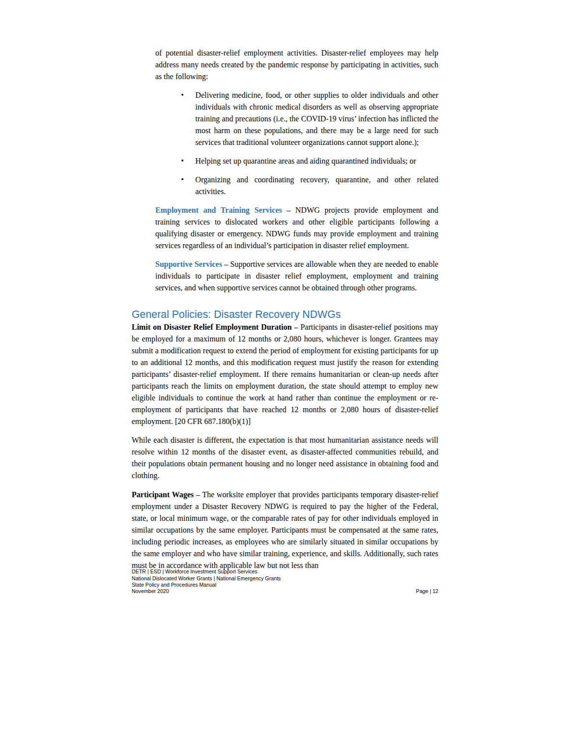of potential disaster-relief employment activities. Disaster-relief employees may help address many needs created by the pandemic response by participating in activities, such as the following:
Delivering medicine, food, or other supplies to older individuals and other individuals with chronic medical disorders as well as observing appropriate training and precautions (i.e., the COVID-19 virus’ infection has inflicted the most harm on these populations, and there may be a large need for such services that traditional volunteer organizations cannot support alone.);
Helping set up quarantine areas and aiding quarantined individuals; or
Organizing and coordinating recovery, quarantine, and other related activities.
Employment and Training Services – NDWG projects provide employment and training services to dislocated workers and other eligible participants following a qualifying disaster or emergency. NDWG funds may provide employment and training services regardless of an individual’s participation in disaster relief employment.
Supportive Services – Supportive services are allowable when they are needed to enable individuals to participate in disaster relief employment, employment and training services, and when supportive services cannot be obtained through other programs.
General Policies: Disaster Recovery NDWGs
Limit on Disaster Relief Employment Duration – Participants in disaster-relief positions may be employed for a maximum of 12 months or 2,080 hours, whichever is longer. Grantees may submit a modification request to extend the period of employment for existing participants for up to an additional 12 months, and this modification request must justify the reason for extending participants’ disaster-relief employment. If there remains humanitarian or clean-up needs after participants reach the limits on employment duration, the state should attempt to employ new eligible individuals to continue the work at hand rather than continue the employment or re-employment of participants that have reached 12 months or 2,080 hours of disaster-relief employment. [20 CFR 687.180(b)(1)]
While each disaster is different, the expectation is that most humanitarian assistance needs will resolve within 12 months of the disaster event, as disaster-affected communities rebuild, and their populations obtain permanent housing and no longer need assistance in obtaining food and clothing.
Participant Wages – The worksite employer that provides participants temporary disaster-relief employment under a Disaster Recovery NDWG is required to pay the higher of the Federal, state, or local minimum wage, or the comparable rates of pay for other individuals employed in similar occupations by the same employer. Participants must be compensated at the same rates, including periodic increases, as employees who are similarly situated in similar occupations by the same employer and who have similar training, experience, and skills. Additionally, such rates must be in accordance with applicable law but not less than
DETR | ESD | Workforce Investment Support Services
National Dislocated Worker Grants | National Emergency Grants
State Policy and Procedures Manual
November 2020
Page | 12